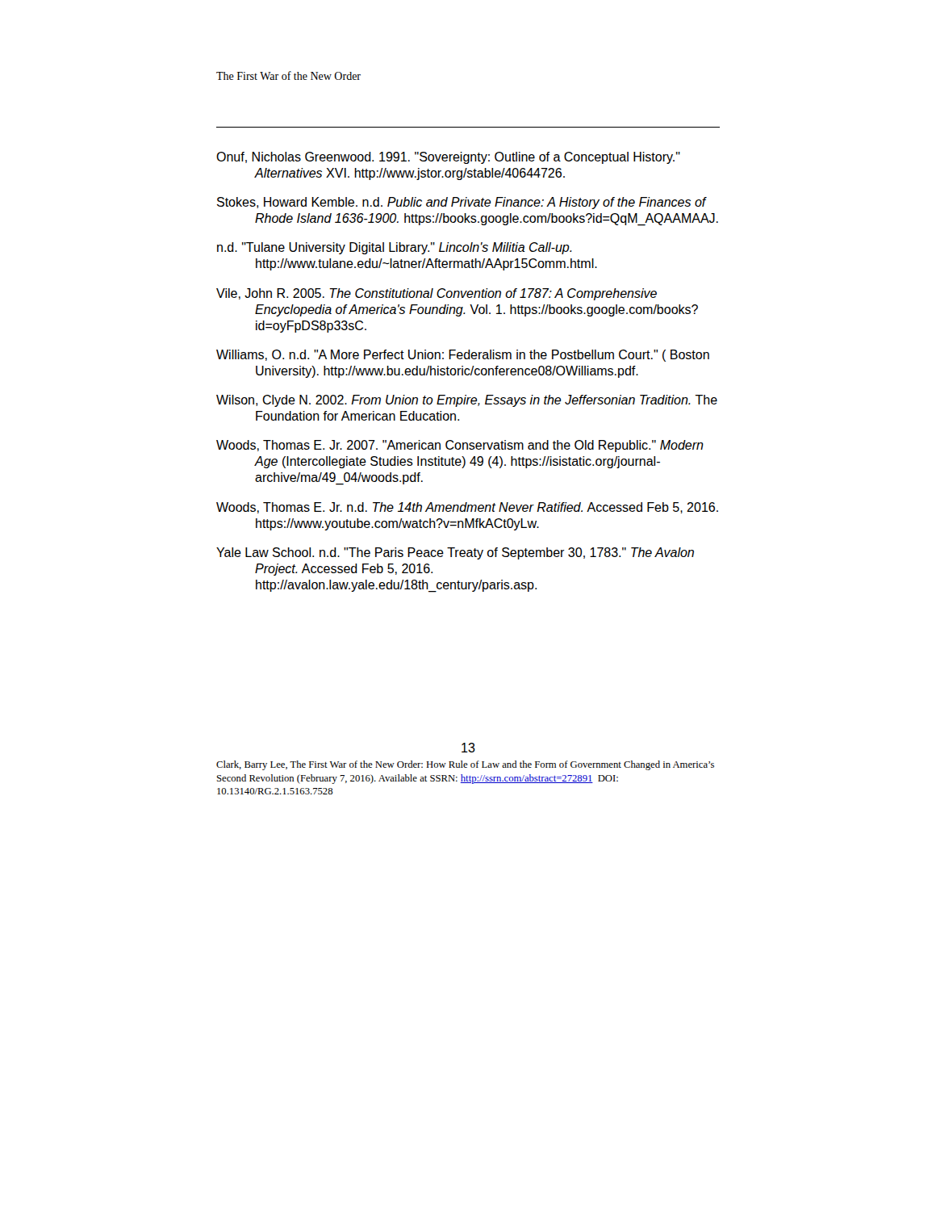The First War of the New Order
Onuf, Nicholas Greenwood. 1991. "Sovereignty: Outline of a Conceptual History." Alternatives XVI. http://www.jstor.org/stable/40644726.
Stokes, Howard Kemble. n.d. Public and Private Finance: A History of the Finances of Rhode Island 1636-1900. https://books.google.com/books?id=QqM_AQAAMAAJ.
n.d. "Tulane University Digital Library." Lincoln's Militia Call-up. http://www.tulane.edu/~latner/Aftermath/AApr15Comm.html.
Vile, John R. 2005. The Constitutional Convention of 1787: A Comprehensive Encyclopedia of America's Founding. Vol. 1. https://books.google.com/books?id=oyFpDS8p33sC.
Williams, O. n.d. "A More Perfect Union: Federalism in the Postbellum Court." ( Boston University). http://www.bu.edu/historic/conference08/OWilliams.pdf.
Wilson, Clyde N. 2002. From Union to Empire, Essays in the Jeffersonian Tradition. The Foundation for American Education.
Woods, Thomas E. Jr. 2007. "American Conservatism and the Old Republic." Modern Age (Intercollegiate Studies Institute) 49 (4). https://isistatic.org/journal-archive/ma/49_04/woods.pdf.
Woods, Thomas E. Jr. n.d. The 14th Amendment Never Ratified. Accessed Feb 5, 2016. https://www.youtube.com/watch?v=nMfkACt0yLw.
Yale Law School. n.d. "The Paris Peace Treaty of September 30, 1783." The Avalon Project. Accessed Feb 5, 2016. http://avalon.law.yale.edu/18th_century/paris.asp.
13
Clark, Barry Lee, The First War of the New Order: How Rule of Law and the Form of Government Changed in America’s Second Revolution (February 7, 2016). Available at SSRN: http://ssrn.com/abstract=272891 DOI: 10.13140/RG.2.1.5163.7528